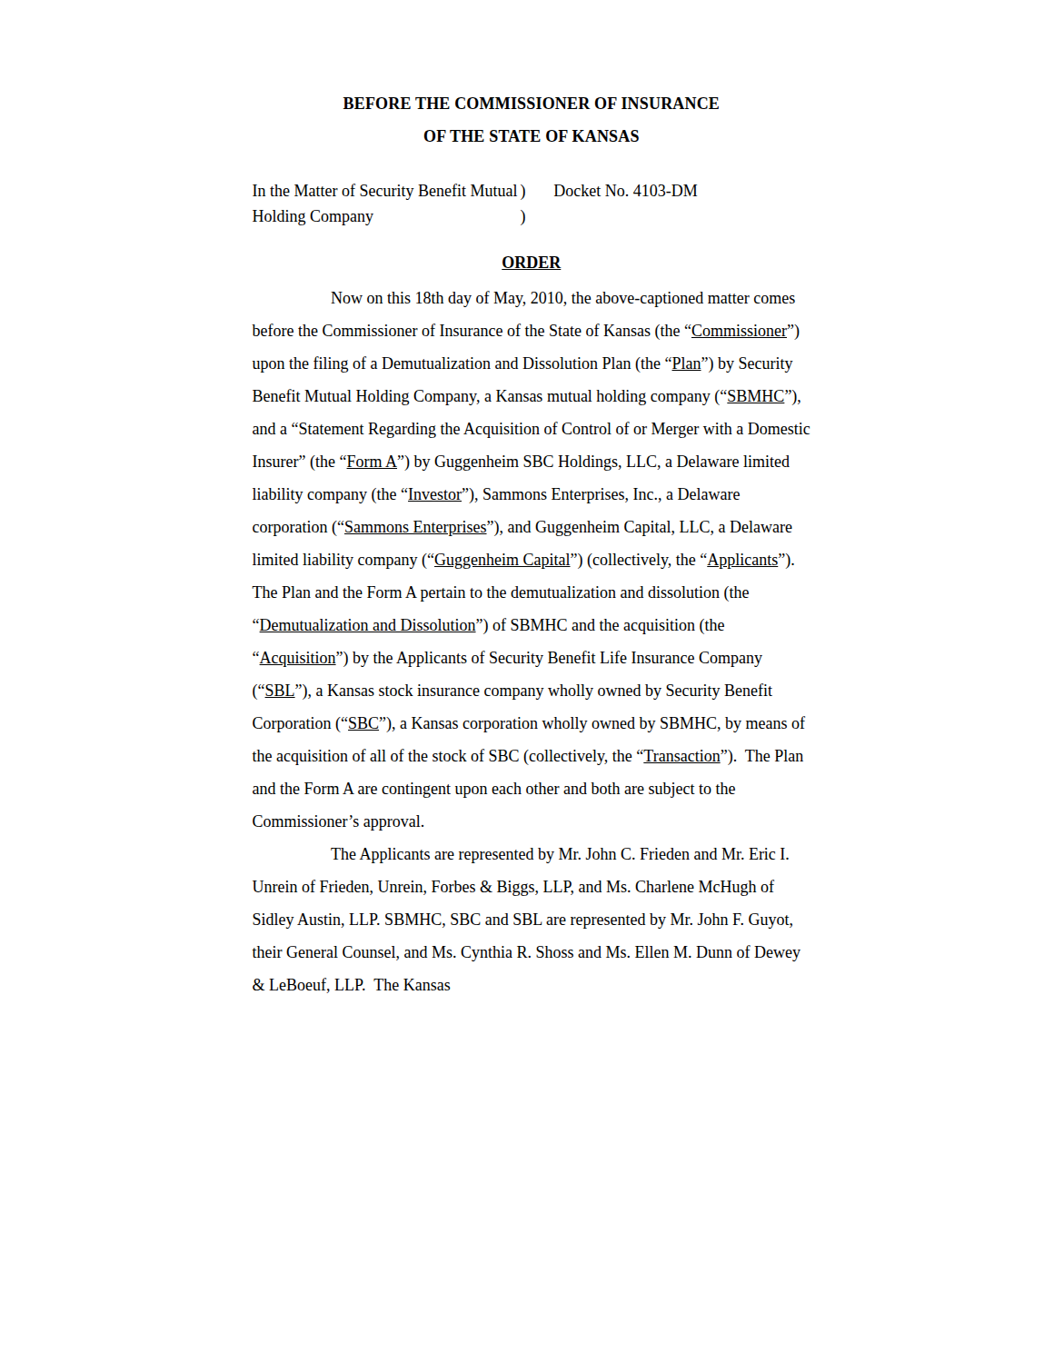BEFORE THE COMMISSIONER OF INSURANCE
OF THE STATE OF KANSAS
| In the Matter of Security Benefit Mutual | ) | Docket No. 4103-DM |
| Holding Company | ) | |
ORDER
Now on this 18th day of May, 2010, the above-captioned matter comes before the Commissioner of Insurance of the State of Kansas (the “Commissioner”) upon the filing of a Demutualization and Dissolution Plan (the “Plan”) by Security Benefit Mutual Holding Company, a Kansas mutual holding company (“SBMHC”), and a “Statement Regarding the Acquisition of Control of or Merger with a Domestic Insurer” (the “Form A”) by Guggenheim SBC Holdings, LLC, a Delaware limited liability company (the “Investor”), Sammons Enterprises, Inc., a Delaware corporation (“Sammons Enterprises”), and Guggenheim Capital, LLC, a Delaware limited liability company (“Guggenheim Capital”) (collectively, the “Applicants”). The Plan and the Form A pertain to the demutualization and dissolution (the “Demutualization and Dissolution”) of SBMHC and the acquisition (the “Acquisition”) by the Applicants of Security Benefit Life Insurance Company (“SBL”), a Kansas stock insurance company wholly owned by Security Benefit Corporation (“SBC”), a Kansas corporation wholly owned by SBMHC, by means of the acquisition of all of the stock of SBC (collectively, the “Transaction”). The Plan and the Form A are contingent upon each other and both are subject to the Commissioner’s approval.
The Applicants are represented by Mr. John C. Frieden and Mr. Eric I. Unrein of Frieden, Unrein, Forbes & Biggs, LLP, and Ms. Charlene McHugh of Sidley Austin, LLP. SBMHC, SBC and SBL are represented by Mr. John F. Guyot, their General Counsel, and Ms. Cynthia R. Shoss and Ms. Ellen M. Dunn of Dewey & LeBoeuf, LLP. The Kansas